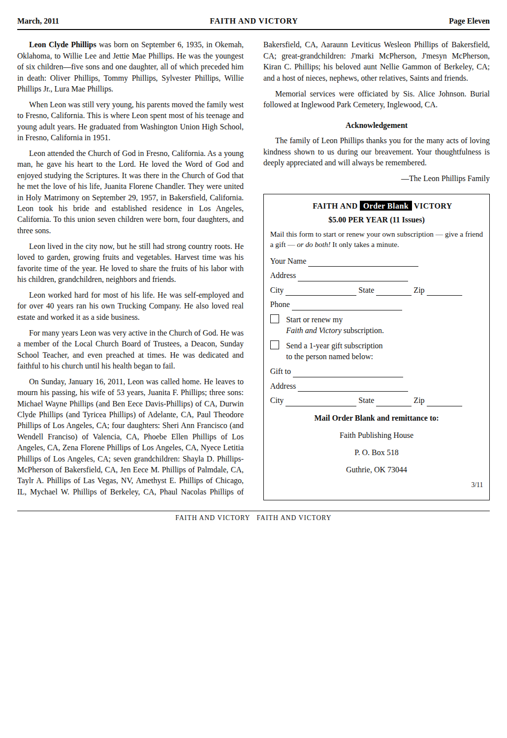March, 2011 Faith and Victory Page Eleven
Leon Clyde Phillips was born on September 6, 1935, in Okemah, Oklahoma, to Willie Lee and Jettie Mae Phillips. He was the youngest of six children—five sons and one daughter, all of which preceded him in death: Oliver Phillips, Tommy Phillips, Sylvester Phillips, Willie Phillips Jr., Lura Mae Phillips.
When Leon was still very young, his parents moved the family west to Fresno, California. This is where Leon spent most of his teenage and young adult years. He graduated from Washington Union High School, in Fresno, California in 1951.
Leon attended the Church of God in Fresno, California. As a young man, he gave his heart to the Lord. He loved the Word of God and enjoyed studying the Scriptures. It was there in the Church of God that he met the love of his life, Juanita Florene Chandler. They were united in Holy Matrimony on September 29, 1957, in Bakersfield, California. Leon took his bride and established residence in Los Angeles, California. To this union seven children were born, four daughters, and three sons.
Leon lived in the city now, but he still had strong country roots. He loved to garden, growing fruits and vegetables. Harvest time was his favorite time of the year. He loved to share the fruits of his labor with his children, grandchildren, neighbors and friends.
Leon worked hard for most of his life. He was self-employed and for over 40 years ran his own Trucking Company. He also loved real estate and worked it as a side business.
For many years Leon was very active in the Church of God. He was a member of the Local Church Board of Trustees, a Deacon, Sunday School Teacher, and even preached at times. He was dedicated and faithful to his church until his health began to fail.
On Sunday, January 16, 2011, Leon was called home. He leaves to mourn his passing, his wife of 53 years, Juanita F. Phillips; three sons: Michael Wayne Phillips (and Ben Eece Davis-Phillips) of CA, Durwin Clyde Phillips (and Tyricea Phillips) of Adelante, CA, Paul Theodore Phillips of Los Angeles, CA; four daughters: Sheri Ann Francisco (and Wendell Franciso) of Valencia, CA, Phoebe Ellen Phillips of Los Angeles, CA, Zena Florene Phillips of Los Angeles, CA, Nyece Letitia Phillips of Los Angeles, CA; seven grandchildren: Shayla D. Phillips-McPherson of Bakersfield, CA, Jen Eece M. Phillips of Palmdale, CA, Taylr A. Phillips of Las Vegas, NV, Amethyst E. Phillips of Chicago, IL, Mychael W. Phillips of Berkeley, CA, Phaul Nacolas Phillips of Bakersfield, CA, Aaraunn Leviticus Wesleon Phillips of Bakersfield, CA; great-grandchildren: J'marki McPherson, J'mesyn McPherson, Kiran C. Phillips; his beloved aunt Nellie Gammon of Berkeley, CA; and a host of nieces, nephews, other relatives, Saints and friends.
Memorial services were officiated by Sis. Alice Johnson. Burial followed at Inglewood Park Cemetery, Inglewood, CA.
Acknowledgement
The family of Leon Phillips thanks you for the many acts of loving kindness shown to us during our breavement. Your thoughtfulness is deeply appreciated and will always be remembered.
—The Leon Phillips Family
FAITH AND Order Blank VICTORY
$5.00 PER YEAR (11 Issues)
Mail this form to start or renew your own subscription — give a friend a gift — or do both! It only takes a minute.
Your Name
Address
City State Zip
Phone
Start or renew my
Faith and Victory subscription.
Send a 1-year gift subscription
to the person named below:
Gift to
Address
City State Zip
Mail Order Blank and remittance to:
Faith Publishing House
P. O. Box 518
Guthrie, OK 73044
3/11
Faith and Victory Faith and Victory